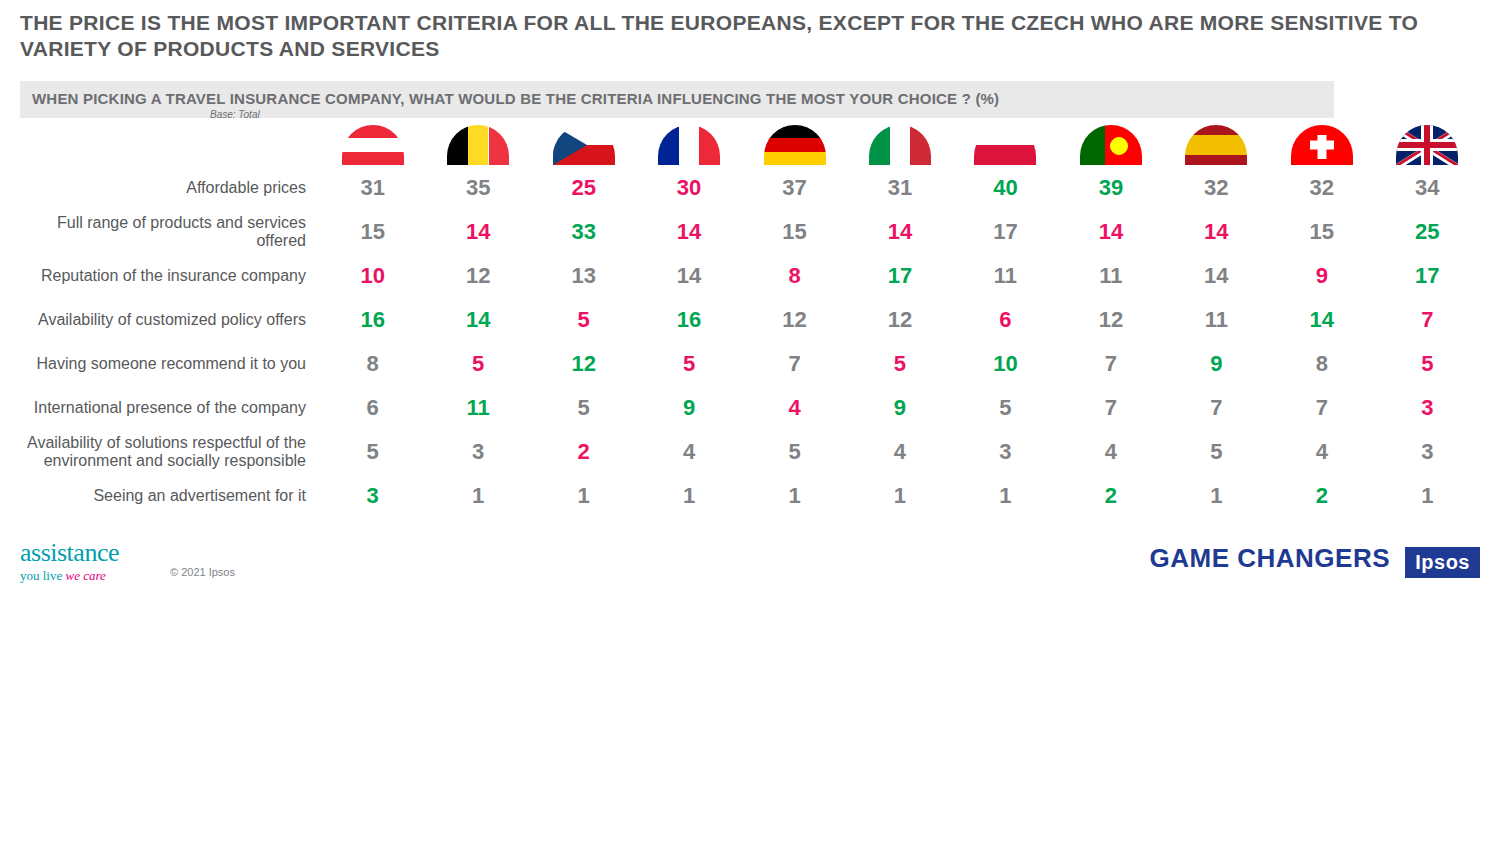The price is the most important criteria for all the Europeans, except for the Czech who are more sensitive to variety of products and services
When picking a travel insurance company, what would be the criteria influencing the most your choice ? (%)
Base: Total
| Affordable prices | 31 | 35 | 25 | 30 | 37 | 31 | 40 | 39 | 32 | 32 | 34 |
| Full range of products and services offered | 15 | 14 | 33 | 14 | 15 | 14 | 17 | 14 | 14 | 15 | 25 |
| Reputation of the insurance company | 10 | 12 | 13 | 14 | 8 | 17 | 11 | 11 | 14 | 9 | 17 |
| Availability of customized policy offers | 16 | 14 | 5 | 16 | 12 | 12 | 6 | 12 | 11 | 14 | 7 |
| Having someone recommend it to you | 8 | 5 | 12 | 5 | 7 | 5 | 10 | 7 | 9 | 8 | 5 |
| International presence of the company | 6 | 11 | 5 | 9 | 4 | 9 | 5 | 7 | 7 | 7 | 3 |
| Availability of solutions respectful of the environment and socially responsible | 5 | 3 | 2 | 4 | 5 | 4 | 3 | 4 | 5 | 4 | 3 |
| Seeing an advertisement for it | 3 | 1 | 1 | 1 | 1 | 1 | 1 | 2 | 1 | 2 | 1 |
assistance you live we care
© 2021 Ipsos
GAME CHANGERS
Ipsos